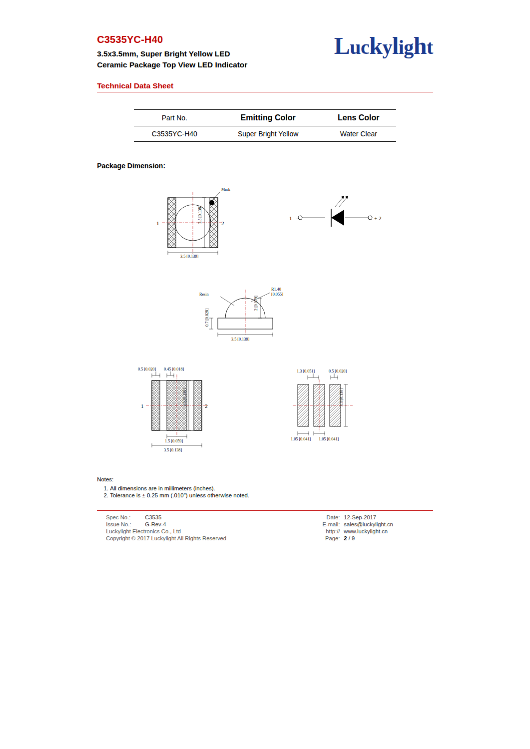C3535YC-H40
3.5x3.5mm, Super Bright Yellow LED
Ceramic Package Top View LED Indicator
Luckylight
Technical Data Sheet
| Part No. | Emitting Color | Lens Color |
| --- | --- | --- |
| C3535YC-H40 | Super Bright Yellow | Water Clear |
Package Dimension:
Mark 1 2 3.5 [0.138] 3.5 [0.138] 1 - + 2
Resin R1.40 [0.055] 2 [0.079] 0.7 [0.028] 3.5 [0.138]
0.5 [0.020] 0.45 [0.018] 1 2 3.5 [0.138] 1.5 [0.059] 3.5 [0.138] 1.3 [0.051] 0.5 [0.020] 3.3 [0.130] 1.05 [0.041] 1.05 [0.041]
Notes:
All dimensions are in millimeters (inches).
Tolerance is ± 0.25 mm (.010″) unless otherwise noted.
| Spec No.: | C3535 | Date: | 12-Sep-2017 |
| Issue No.: | G-Rev-4 | E-mail: | sales@luckylight.cn |
| Luckylight Electronics Co., Ltd | http:// | www.luckylight.cn |
| Copyright © 2017 Luckylight All Rights Reserved | Page: | 2 / 9 |